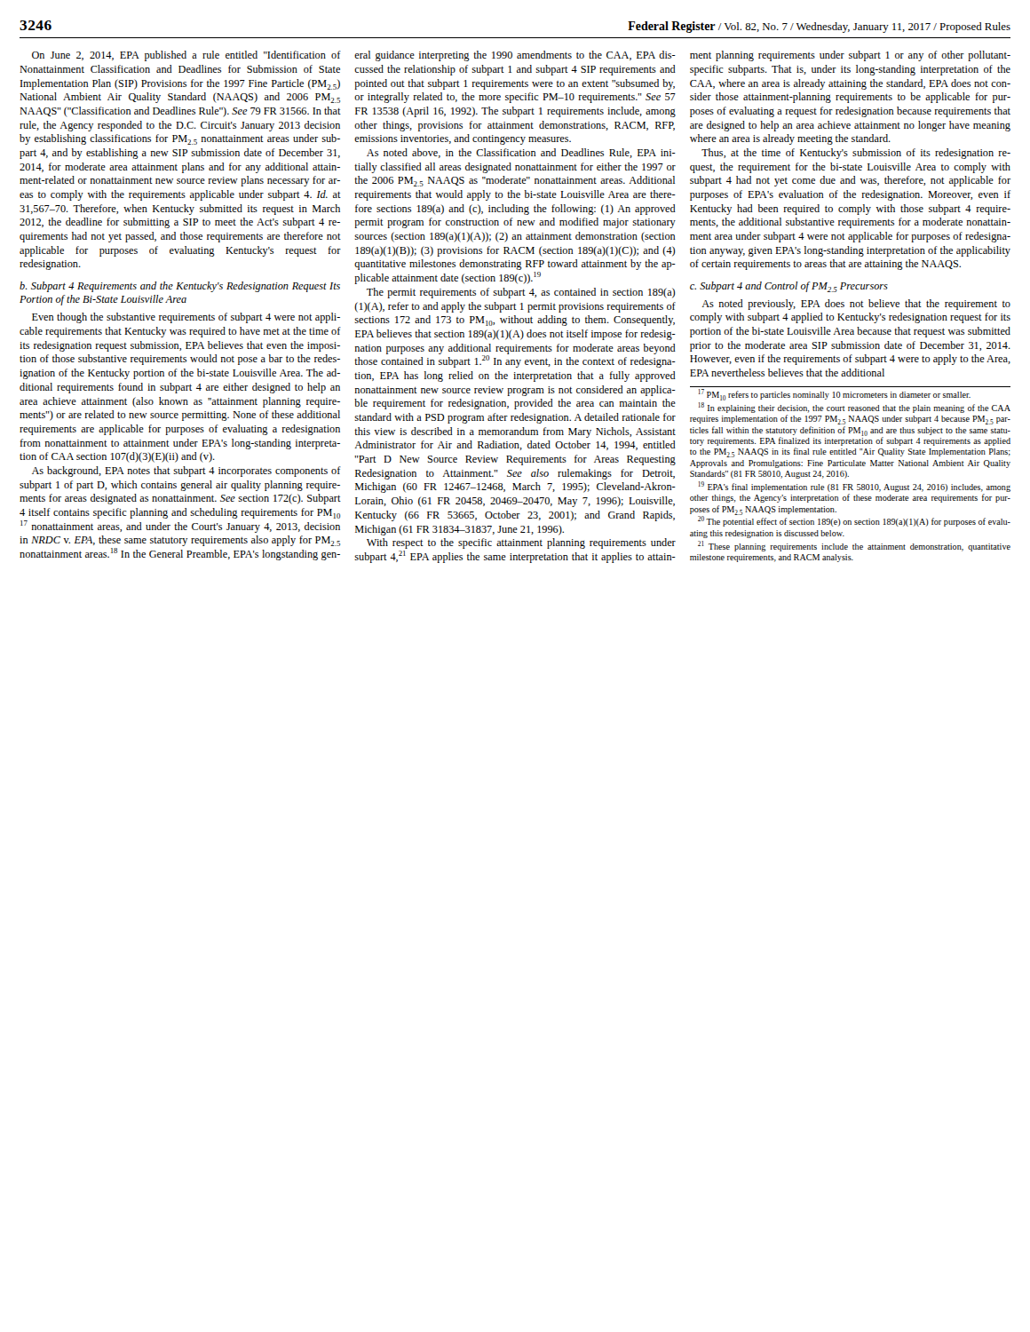3246
Federal Register / Vol. 82, No. 7 / Wednesday, January 11, 2017 / Proposed Rules
On June 2, 2014, EPA published a rule entitled ''Identification of Nonattainment Classification and Deadlines for Submission of State Implementation Plan (SIP) Provisions for the 1997 Fine Particle (PM2.5) National Ambient Air Quality Standard (NAAQS) and 2006 PM2.5 NAAQS'' (''Classification and Deadlines Rule''). See 79 FR 31566. In that rule, the Agency responded to the D.C. Circuit's January 2013 decision by establishing classifications for PM2.5 nonattainment areas under subpart 4, and by establishing a new SIP submission date of December 31, 2014, for moderate area attainment plans and for any additional attainment-related or nonattainment new source review plans necessary for areas to comply with the requirements applicable under subpart 4. Id. at 31,567–70. Therefore, when Kentucky submitted its request in March 2012, the deadline for submitting a SIP to meet the Act's subpart 4 requirements had not yet passed, and those requirements are therefore not applicable for purposes of evaluating Kentucky's request for redesignation.
b. Subpart 4 Requirements and the Kentucky's Redesignation Request Its Portion of the Bi-State Louisville Area
Even though the substantive requirements of subpart 4 were not applicable requirements that Kentucky was required to have met at the time of its redesignation request submission, EPA believes that even the imposition of those substantive requirements would not pose a bar to the redesignation of the Kentucky portion of the bi-state Louisville Area. The additional requirements found in subpart 4 are either designed to help an area achieve attainment (also known as ''attainment planning requirements'') or are related to new source permitting. None of these additional requirements are applicable for purposes of evaluating a redesignation from nonattainment to attainment under EPA's long-standing interpretation of CAA section 107(d)(3)(E)(ii) and (v).
As background, EPA notes that subpart 4 incorporates components of subpart 1 of part D, which contains general air quality planning requirements for areas designated as nonattainment. See section 172(c). Subpart 4 itself contains specific planning and scheduling requirements for PM10 17 nonattainment areas, and under the Court's January 4, 2013, decision in NRDC v. EPA, these same statutory requirements also apply for PM2.5 nonattainment areas.18 In the General Preamble, EPA's longstanding general guidance interpreting the 1990 amendments to the CAA, EPA discussed the relationship of subpart 1 and subpart 4 SIP requirements and pointed out that subpart 1 requirements were to an extent ''subsumed by, or integrally related to, the more specific PM–10 requirements.'' See 57 FR 13538 (April 16, 1992). The subpart 1 requirements include, among other things, provisions for attainment demonstrations, RACM, RFP, emissions inventories, and contingency measures.
As noted above, in the Classification and Deadlines Rule, EPA initially classified all areas designated nonattainment for either the 1997 or the 2006 PM2.5 NAAQS as ''moderate'' nonattainment areas. Additional requirements that would apply to the bi-state Louisville Area are therefore sections 189(a) and (c), including the following: (1) An approved permit program for construction of new and modified major stationary sources (section 189(a)(1)(A)); (2) an attainment demonstration (section 189(a)(1)(B)); (3) provisions for RACM (section 189(a)(1)(C)); and (4) quantitative milestones demonstrating RFP toward attainment by the applicable attainment date (section 189(c)).19
The permit requirements of subpart 4, as contained in section 189(a)(1)(A), refer to and apply the subpart 1 permit provisions requirements of sections 172 and 173 to PM10, without adding to them. Consequently, EPA believes that section 189(a)(1)(A) does not itself impose for redesignation purposes any additional requirements for moderate areas beyond those contained in subpart 1.20 In any event, in the context of redesignation, EPA has long relied on the interpretation that a fully approved nonattainment new source review program is not considered an applicable requirement for redesignation, provided the area can maintain the standard with a PSD program after redesignation. A detailed rationale for this view is described in a memorandum from Mary Nichols, Assistant Administrator for Air and Radiation, dated October 14, 1994, entitled ''Part D New Source Review Requirements for Areas Requesting Redesignation to Attainment.'' See also rulemakings for Detroit, Michigan (60 FR 12467–12468, March 7, 1995); Cleveland-Akron-Lorain, Ohio (61 FR 20458, 20469–20470, May 7, 1996); Louisville, Kentucky (66 FR 53665, October 23, 2001); and Grand Rapids, Michigan (61 FR 31834–31837, June 21, 1996).
With respect to the specific attainment planning requirements under subpart 4,21 EPA applies the same interpretation that it applies to attainment planning requirements under subpart 1 or any of other pollutant-specific subparts. That is, under its long-standing interpretation of the CAA, where an area is already attaining the standard, EPA does not consider those attainment-planning requirements to be applicable for purposes of evaluating a request for redesignation because requirements that are designed to help an area achieve attainment no longer have meaning where an area is already meeting the standard.
Thus, at the time of Kentucky's submission of its redesignation request, the requirement for the bi-state Louisville Area to comply with subpart 4 had not yet come due and was, therefore, not applicable for purposes of EPA's evaluation of the redesignation. Moreover, even if Kentucky had been required to comply with those subpart 4 requirements, the additional substantive requirements for a moderate nonattainment area under subpart 4 were not applicable for purposes of redesignation anyway, given EPA's long-standing interpretation of the applicability of certain requirements to areas that are attaining the NAAQS.
c. Subpart 4 and Control of PM2.5 Precursors
As noted previously, EPA does not believe that the requirement to comply with subpart 4 applied to Kentucky's redesignation request for its portion of the bi-state Louisville Area because that request was submitted prior to the moderate area SIP submission date of December 31, 2014. However, even if the requirements of subpart 4 were to apply to the Area, EPA nevertheless believes that the additional
17 PM10 refers to particles nominally 10 micrometers in diameter or smaller.
18 In explaining their decision, the court reasoned that the plain meaning of the CAA requires implementation of the 1997 PM2.5 NAAQS under subpart 4 because PM2.5 particles fall within the statutory definition of PM10 and are thus subject to the same statutory requirements. EPA finalized its interpretation of subpart 4 requirements as applied to the PM2.5 NAAQS in its final rule entitled ''Air Quality State Implementation Plans; Approvals and Promulgations: Fine Particulate Matter National Ambient Air Quality Standards'' (81 FR 58010, August 24, 2016).
19 EPA's final implementation rule (81 FR 58010, August 24, 2016) includes, among other things, the Agency's interpretation of these moderate area requirements for purposes of PM2.5 NAAQS implementation.
20 The potential effect of section 189(e) on section 189(a)(1)(A) for purposes of evaluating this redesignation is discussed below.
21 These planning requirements include the attainment demonstration, quantitative milestone requirements, and RACM analysis.